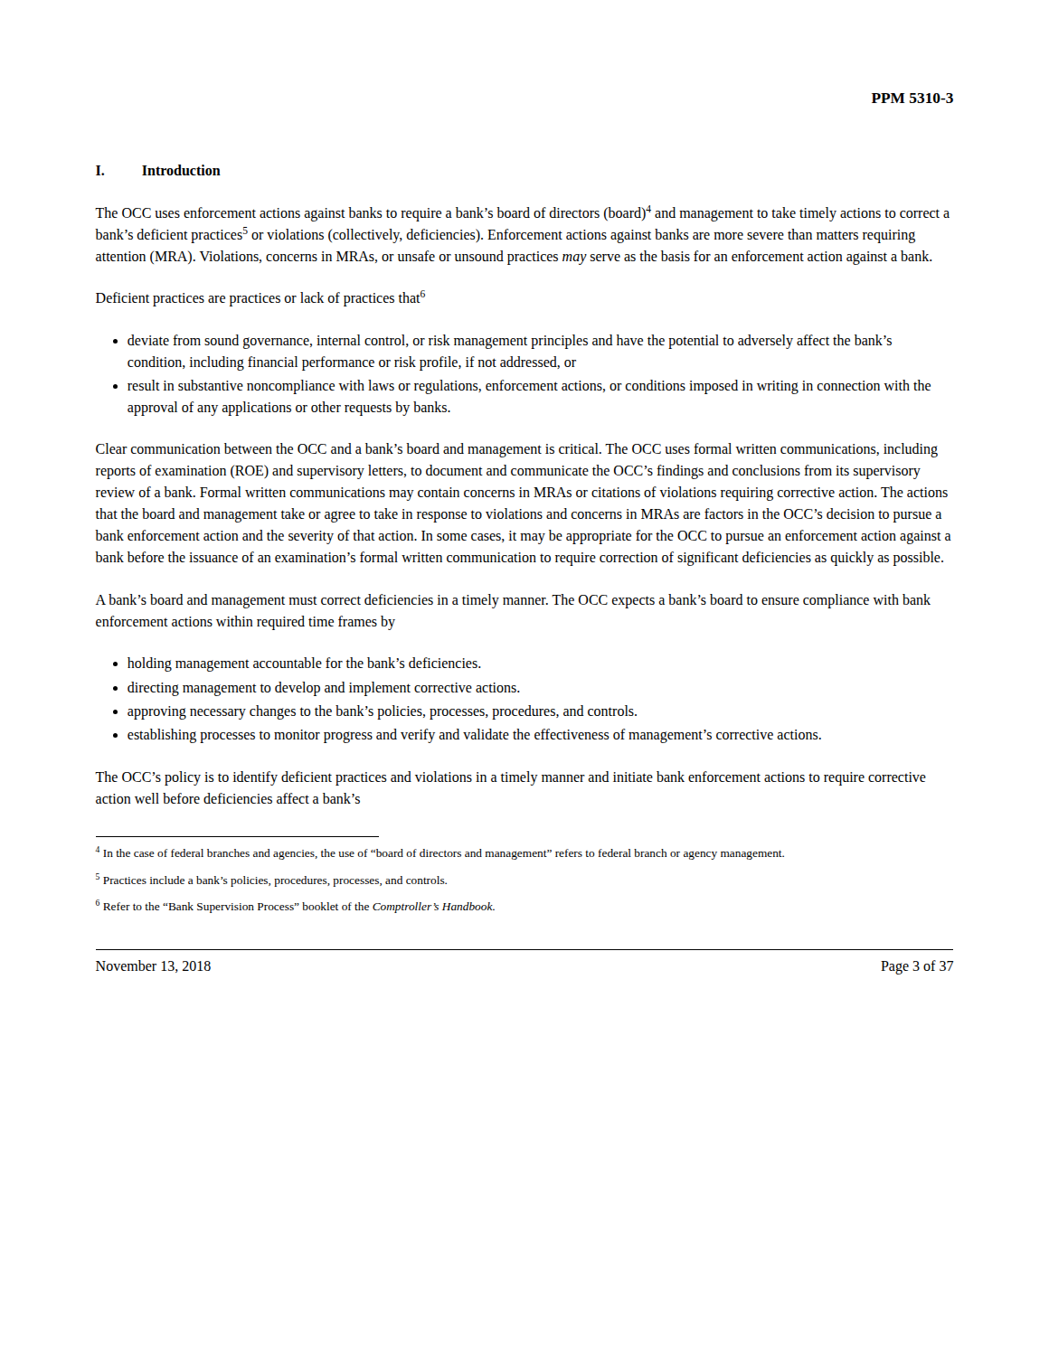PPM 5310-3
I. Introduction
The OCC uses enforcement actions against banks to require a bank’s board of directors (board)4 and management to take timely actions to correct a bank’s deficient practices5 or violations (collectively, deficiencies). Enforcement actions against banks are more severe than matters requiring attention (MRA). Violations, concerns in MRAs, or unsafe or unsound practices may serve as the basis for an enforcement action against a bank.
Deficient practices are practices or lack of practices that6
deviate from sound governance, internal control, or risk management principles and have the potential to adversely affect the bank’s condition, including financial performance or risk profile, if not addressed, or
result in substantive noncompliance with laws or regulations, enforcement actions, or conditions imposed in writing in connection with the approval of any applications or other requests by banks.
Clear communication between the OCC and a bank’s board and management is critical. The OCC uses formal written communications, including reports of examination (ROE) and supervisory letters, to document and communicate the OCC’s findings and conclusions from its supervisory review of a bank. Formal written communications may contain concerns in MRAs or citations of violations requiring corrective action. The actions that the board and management take or agree to take in response to violations and concerns in MRAs are factors in the OCC’s decision to pursue a bank enforcement action and the severity of that action. In some cases, it may be appropriate for the OCC to pursue an enforcement action against a bank before the issuance of an examination’s formal written communication to require correction of significant deficiencies as quickly as possible.
A bank’s board and management must correct deficiencies in a timely manner. The OCC expects a bank’s board to ensure compliance with bank enforcement actions within required time frames by
holding management accountable for the bank’s deficiencies.
directing management to develop and implement corrective actions.
approving necessary changes to the bank’s policies, processes, procedures, and controls.
establishing processes to monitor progress and verify and validate the effectiveness of management’s corrective actions.
The OCC’s policy is to identify deficient practices and violations in a timely manner and initiate bank enforcement actions to require corrective action well before deficiencies affect a bank’s
4 In the case of federal branches and agencies, the use of “board of directors and management” refers to federal branch or agency management.
5 Practices include a bank’s policies, procedures, processes, and controls.
6 Refer to the “Bank Supervision Process” booklet of the Comptroller’s Handbook.
November 13, 2018 Page 3 of 37